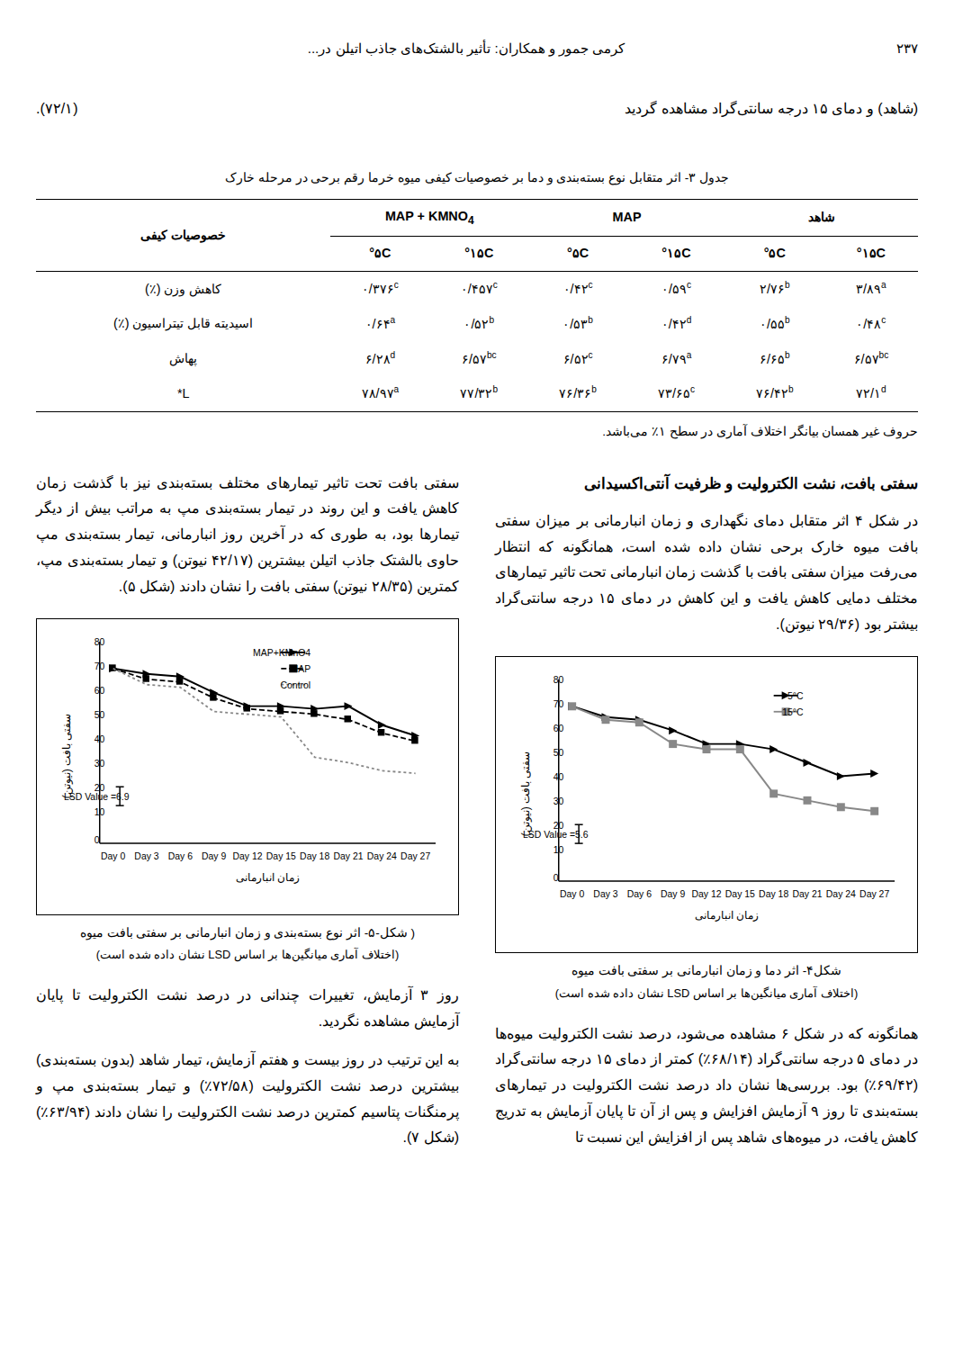۲۳۷ کرمی جمور و همکاران: تأثیر بالشتک‌های جاذب اتیلن در...
(۷۲/۱). (شاهد) و دمای ۱۵ درجه سانتی‌گراد مشاهده گردید
جدول ۳- اثر متقابل نوع بسته‌بندی و دما بر خصوصیات کیفی میوه خرما رقم برحی در مرحله خارک
| شاهد | MAP | MAP + KMNO 4 | خصوصیات کیفی |
| --- | --- | --- | --- |
| ۱۵C° | ۵C° | ۱۵C° | ۵C° | ۱۵C° | ۵C° |
| ۳/۸۹ a | ۲/۷۶ b | ۰/۵۹ c | ۰/۴۲ c | ۰/۴۵۷ c | ۰/۳۷۶ c | کاهش وزن (٪) |
| ۰/۴۸ c | ۰/۵۵ b | ۰/۴۲ d | ۰/۵۳ b | ۰/۵۲ b | ۰/۶۴ a | اسیدیته قابل تیتراسیون (٪) |
| ۶/۵۷ bc | ۶/۶۵ b | ۶/۷۹ a | ۶/۵۲ c | ۶/۵۷ bc | ۶/۲۸ d | پهاش |
| ۷۲/۱ d | ۷۶/۴۲ b | ۷۳/۶۵ c | ۷۶/۳۶ b | ۷۷/۳۲ b | ۷۸/۹۷ a | L* |
حروف غیر همسان بیانگر اختلاف آماری در سطح ۱٪ می‌باشد.
سفتی بافت، نشت الکترولیت و ظرفیت آنتی‌اکسیدانی
در شکل ۴ اثر متقابل دمای نگهداری و زمان انبارمانی بر میزان سفتی بافت میوه خارک برحی نشان داده شده است، همانگونه که انتظار می‌رفت میزان سفتی بافت با گذشت زمان انبارمانی تحت تاثیر تیمارهای مختلف دمایی کاهش یافت و این کاهش در دمای ۱۵ درجه سانتی‌گراد بیشتر بود (۲۹/۳۶ نیوتن).
80 70 60 50 40 30 20 10 0 5°C 15°C LSD Value =5.6 Day 0 Day 3 Day 6 Day 9 Day 12 Day 15 Day 18 Day 21 Day 24 Day 27 زمان انبارمانی سفتی بافت (نیوتن)
شکل۴- اثر دما و زمان انبارمانی بر سفتی بافت میوه
(اختلاف آماری میانگین‌ها بر اساس LSD نشان داده شده است)
همانگونه که در شکل ۶ مشاهده می‌شود، درصد نشت الکترولیت میوه‌ها در دمای ۵ درجه سانتی‌گراد (۶۸/۱۴٪) کمتر از دمای ۱۵ درجه سانتی‌گراد (۶۹/۴۲٪) بود. بررسی‌ها نشان داد درصد نشت الکترولیت در تیمارهای بسته‌بندی تا روز ۹ آزمایش افزایش و پس از آن تا پایان آزمایش به تدریج کاهش یافت، در میوه‌های شاهد پس از افزایش این نسبت تا
سفتی بافت تحت تاثیر تیمارهای مختلف بسته‌بندی نیز با گذشت زمان کاهش یافت و این روند در تیمار بسته‌بندی مپ به مراتب بیش از دیگر تیمارها بود، به طوری که در آخرین روز انبارمانی، تیمار بسته‌بندی مپ حاوی بالشتک جاذب اتیلن بیشترین (۴۲/۱۷ نیوتن) و تیمار بسته‌بندی مپ، کمترین (۲۸/۳۵ نیوتن) سفتی بافت را نشان دادند (شکل ۵).
80 70 60 50 40 30 20 10 0 MAP+KMnO4 MAP Control LSD Value =6.9 Day 0 Day 3 Day 6 Day 9 Day 12 Day 15 Day 18 Day 21 Day 24 Day 27 زمان انبارمانی سفتی بافت (نیوتن)
( شکل-۵- اثر نوع بسته‌بندی و زمان انبارمانی بر سفتی بافت میوه
(اختلاف آماری میانگین‌ها بر اساس LSD نشان داده شده است)
روز ۳ آزمایش، تغییرات چندانی در درصد نشت الکترولیت تا پایان آزمایش مشاهده نگردید.
به این ترتیب در روز بیست و هفتم آزمایش، تیمار شاهد (بدون بسته‌بندی) بیشترین درصد نشت الکترولیت (۷۲/۵۸٪) و تیمار بسته‌بندی مپ و پرمنگنات پتاسیم کمترین درصد نشت الکترولیت را نشان دادند (۶۳/۹۴٪) (شکل ۷).